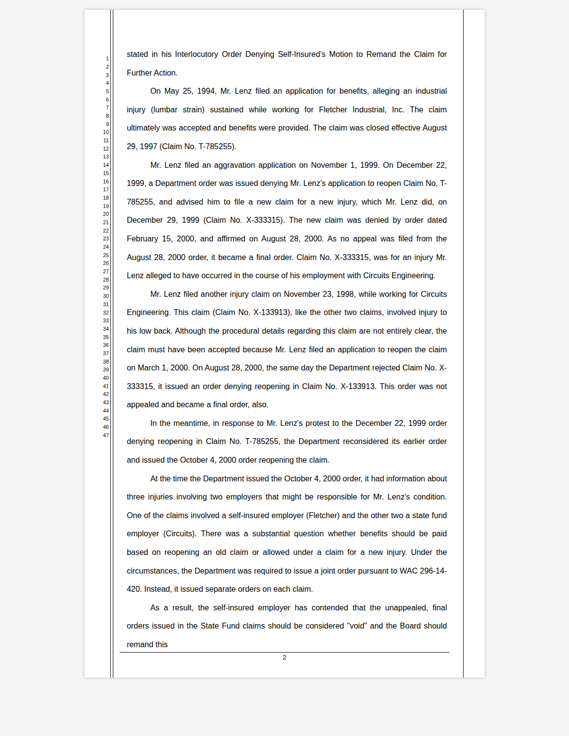1
2
3
4
5
6
7
8
9
10
11
12
13
14
15
16
17
18
19
20
21
22
23
24
25
26
27
28
29
30
31
32
33
34
35
36
37
38
39
40
41
42
43
44
45
46
47
stated in his Interlocutory Order Denying Self-Insured's Motion to Remand the Claim for Further Action.
On May 25, 1994, Mr. Lenz filed an application for benefits, alleging an industrial injury (lumbar strain) sustained while working for Fletcher Industrial, Inc. The claim ultimately was accepted and benefits were provided. The claim was closed effective August 29, 1997 (Claim No. T-785255).
Mr. Lenz filed an aggravation application on November 1, 1999. On December 22, 1999, a Department order was issued denying Mr. Lenz's application to reopen Claim No. T-785255, and advised him to file a new claim for a new injury, which Mr. Lenz did, on December 29, 1999 (Claim No. X-333315). The new claim was denied by order dated February 15, 2000, and affirmed on August 28, 2000. As no appeal was filed from the August 28, 2000 order, it became a final order. Claim No. X-333315, was for an injury Mr. Lenz alleged to have occurred in the course of his employment with Circuits Engineering.
Mr. Lenz filed another injury claim on November 23, 1998, while working for Circuits Engineering. This claim (Claim No. X-133913), like the other two claims, involved injury to his low back. Although the procedural details regarding this claim are not entirely clear, the claim must have been accepted because Mr. Lenz filed an application to reopen the claim on March 1, 2000. On August 28, 2000, the same day the Department rejected Claim No. X-333315, it issued an order denying reopening in Claim No. X-133913. This order was not appealed and became a final order, also.
In the meantime, in response to Mr. Lenz's protest to the December 22, 1999 order denying reopening in Claim No. T-785255, the Department reconsidered its earlier order and issued the October 4, 2000 order reopening the claim.
At the time the Department issued the October 4, 2000 order, it had information about three injuries involving two employers that might be responsible for Mr. Lenz's condition. One of the claims involved a self-insured employer (Fletcher) and the other two a state fund employer (Circuits). There was a substantial question whether benefits should be paid based on reopening an old claim or allowed under a claim for a new injury. Under the circumstances, the Department was required to issue a joint order pursuant to WAC 296-14-420. Instead, it issued separate orders on each claim.
As a result, the self-insured employer has contended that the unappealed, final orders issued in the State Fund claims should be considered "void" and the Board should remand this
2